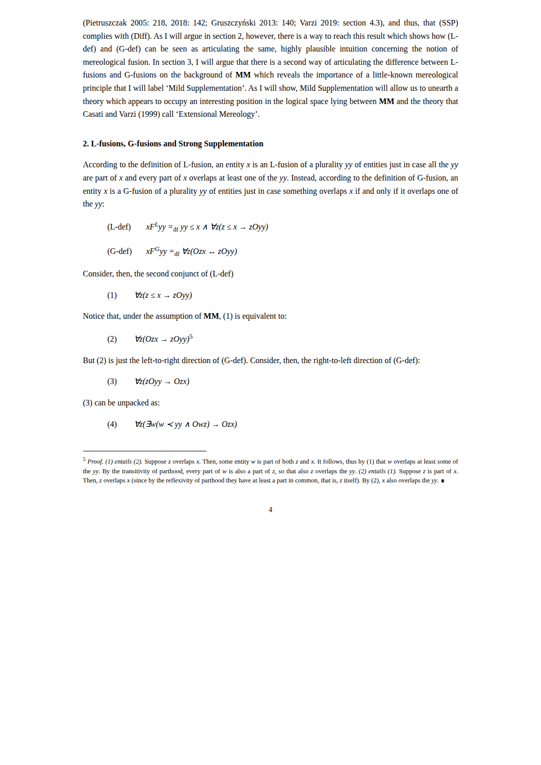(Pietruszczak 2005: 218, 2018: 142; Gruszczyński 2013: 140; Varzi 2019: section 4.3), and thus, that (SSP) complies with (Diff). As I will argue in section 2, however, there is a way to reach this result which shows how (L-def) and (G-def) can be seen as articulating the same, highly plausible intuition concerning the notion of mereological fusion. In section 3, I will argue that there is a second way of articulating the difference between L-fusions and G-fusions on the background of MM which reveals the importance of a little-known mereological principle that I will label ‘Mild Supplementation’. As I will show, Mild Supplementation will allow us to unearth a theory which appears to occupy an interesting position in the logical space lying between MM and the theory that Casati and Varzi (1999) call ‘Extensional Mereology’.
2. L-fusions, G-fusions and Strong Supplementation
According to the definition of L-fusion, an entity x is an L-fusion of a plurality yy of entities just in case all the yy are part of x and every part of x overlaps at least one of the yy. Instead, according to the definition of G-fusion, an entity x is a G-fusion of a plurality yy of entities just in case something overlaps x if and only if it overlaps one of the yy:
(L-def) xFLyy =df yy ≤ x ∧ ∀z(z ≤ x → zOyy)
(G-def) xFGyy =df ∀z(Ozx ↔ zOyy)
Consider, then, the second conjunct of (L-def)
(1) ∀z(z ≤ x → zOyy)
Notice that, under the assumption of MM, (1) is equivalent to:
(2) ∀z(Ozx → zOyy)5
But (2) is just the left-to-right direction of (G-def). Consider, then, the right-to-left direction of (G-def):
(3) ∀z(zOyy → Ozx)
(3) can be unpacked as:
(4) ∀z(∃w(w ≺ yy ∧ Owz) → Ozx)
5 Proof. (1) entails (2). Suppose z overlaps x. Then, some entity w is part of both z and x. It follows, thus by (1) that w overlaps at least some of the yy. By the transitivity of parthood, every part of w is also a part of z, so that also z overlaps the yy. (2) entails (1). Suppose z is part of x. Then, z overlaps x (since by the reflexivity of parthood they have at least a part in common, that is, z itself). By (2), x also overlaps the yy. ∎
4